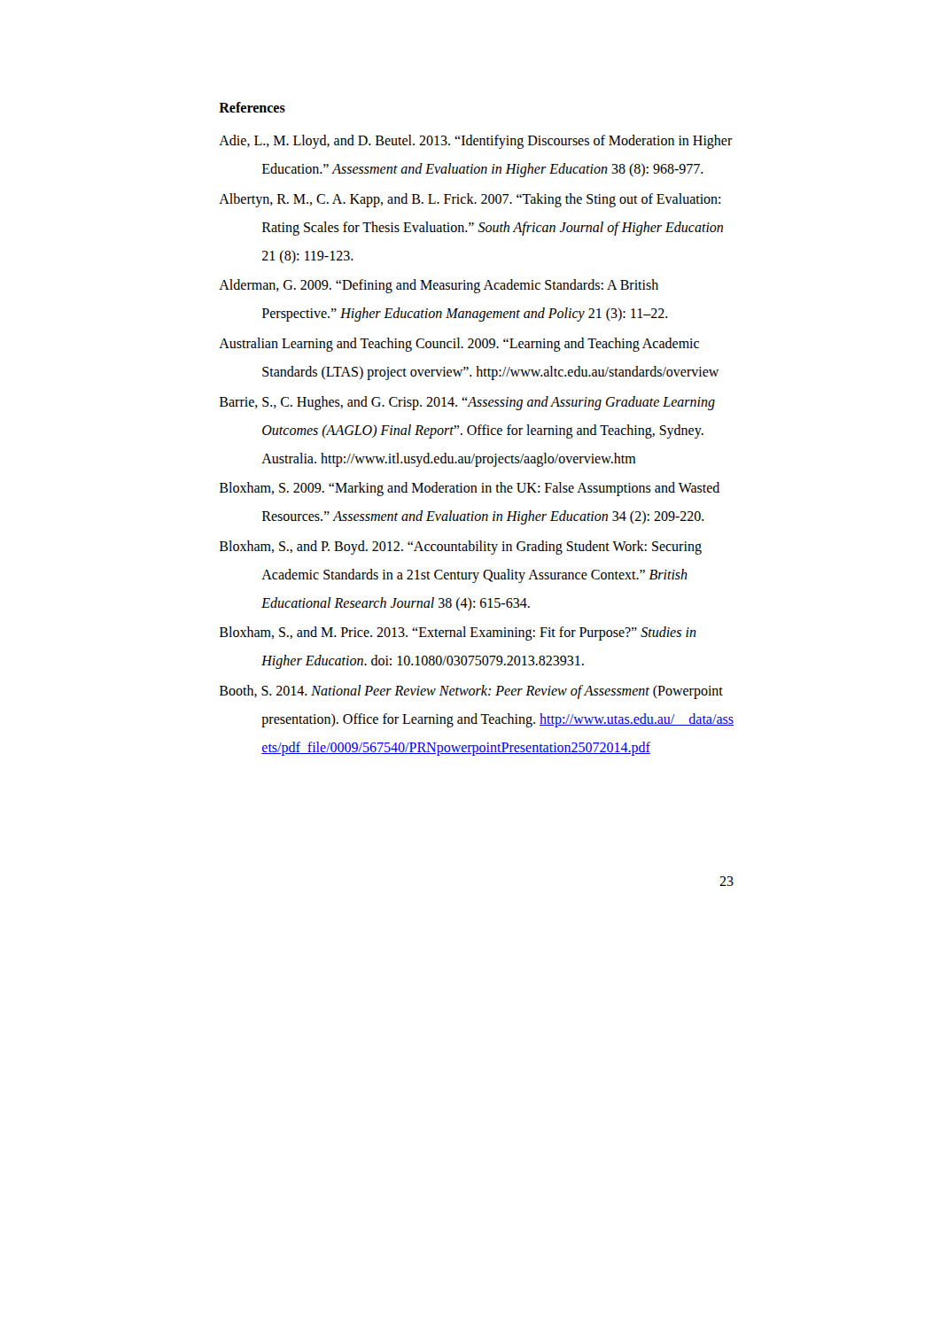References
Adie, L., M. Lloyd, and D. Beutel. 2013. “Identifying Discourses of Moderation in Higher Education.” Assessment and Evaluation in Higher Education 38 (8): 968-977.
Albertyn, R. M., C. A. Kapp, and B. L. Frick. 2007. “Taking the Sting out of Evaluation: Rating Scales for Thesis Evaluation.” South African Journal of Higher Education 21 (8): 119-123.
Alderman, G. 2009. “Defining and Measuring Academic Standards: A British Perspective.” Higher Education Management and Policy 21 (3): 11–22.
Australian Learning and Teaching Council. 2009. “Learning and Teaching Academic Standards (LTAS) project overview”. http://www.altc.edu.au/standards/overview
Barrie, S., C. Hughes, and G. Crisp. 2014. “Assessing and Assuring Graduate Learning Outcomes (AAGLO) Final Report”. Office for learning and Teaching, Sydney. Australia. http://www.itl.usyd.edu.au/projects/aaglo/overview.htm
Bloxham, S. 2009. “Marking and Moderation in the UK: False Assumptions and Wasted Resources.” Assessment and Evaluation in Higher Education 34 (2): 209-220.
Bloxham, S., and P. Boyd. 2012. “Accountability in Grading Student Work: Securing Academic Standards in a 21st Century Quality Assurance Context.” British Educational Research Journal 38 (4): 615-634.
Bloxham, S., and M. Price. 2013. “External Examining: Fit for Purpose?” Studies in Higher Education. doi: 10.1080/03075079.2013.823931.
Booth, S. 2014. National Peer Review Network: Peer Review of Assessment (Powerpoint presentation). Office for Learning and Teaching. http://www.utas.edu.au/__data/assets/pdf_file/0009/567540/PRNpowerpointPresentation25072014.pdf
23